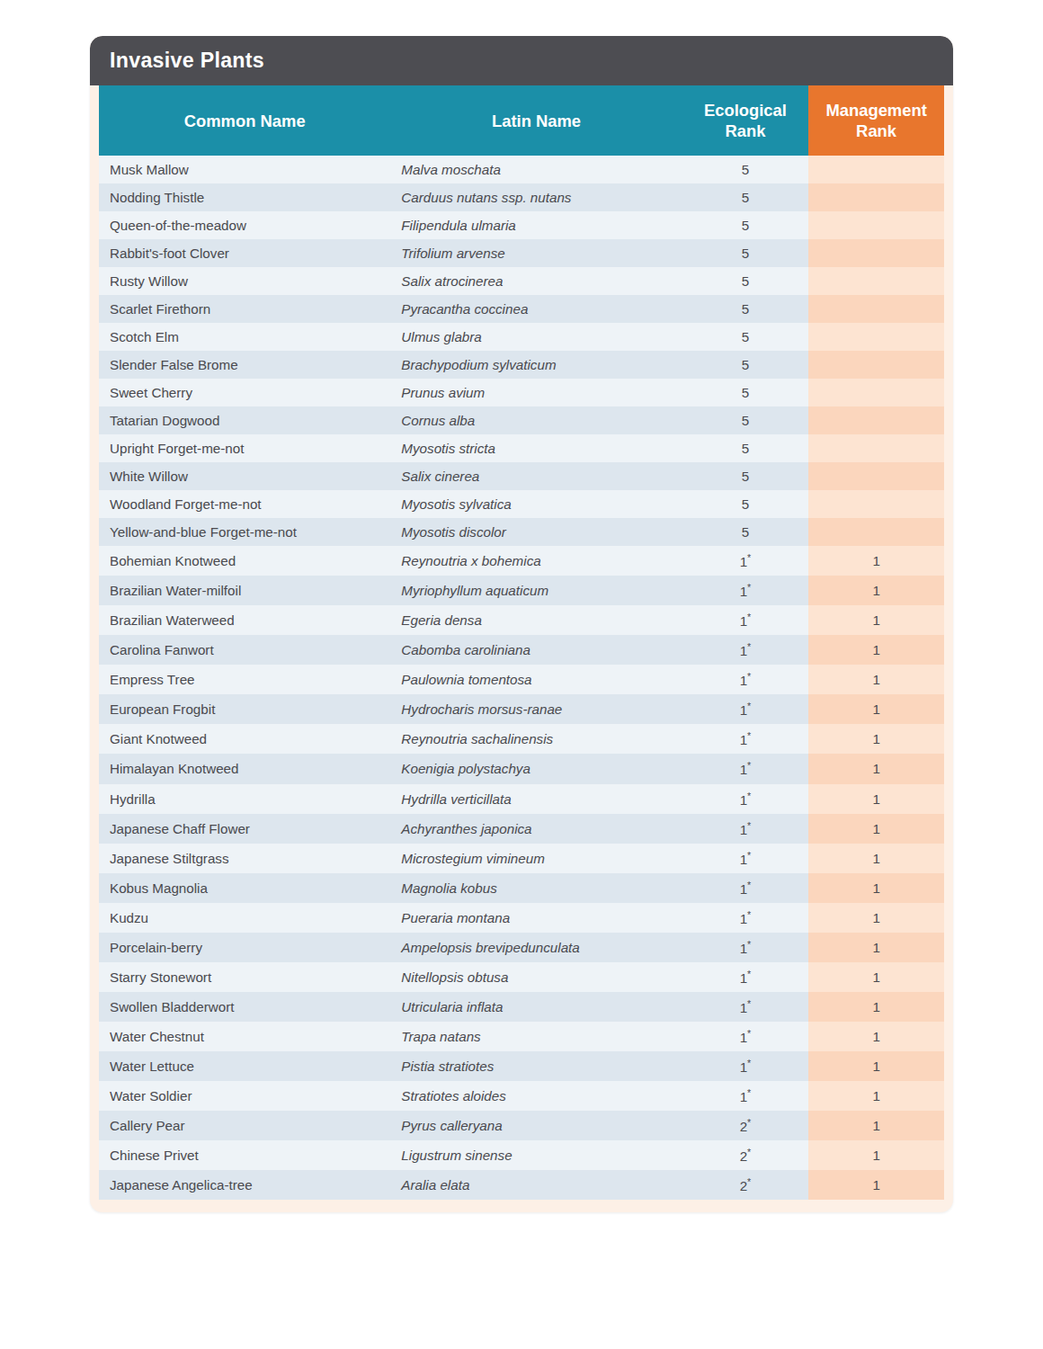Invasive Plants
| Common Name | Latin Name | Ecological Rank | Management Rank |
| --- | --- | --- | --- |
| Musk Mallow | Malva moschata | 5 | |
| Nodding Thistle | Carduus nutans ssp. nutans | 5 | |
| Queen-of-the-meadow | Filipendula ulmaria | 5 | |
| Rabbit's-foot Clover | Trifolium arvense | 5 | |
| Rusty Willow | Salix atrocinerea | 5 | |
| Scarlet Firethorn | Pyracantha coccinea | 5 | |
| Scotch Elm | Ulmus glabra | 5 | |
| Slender False Brome | Brachypodium sylvaticum | 5 | |
| Sweet Cherry | Prunus avium | 5 | |
| Tatarian Dogwood | Cornus alba | 5 | |
| Upright Forget-me-not | Myosotis stricta | 5 | |
| White Willow | Salix cinerea | 5 | |
| Woodland Forget-me-not | Myosotis sylvatica | 5 | |
| Yellow-and-blue Forget-me-not | Myosotis discolor | 5 | |
| Bohemian Knotweed | Reynoutria x bohemica | 1 * | 1 |
| Brazilian Water-milfoil | Myriophyllum aquaticum | 1 * | 1 |
| Brazilian Waterweed | Egeria densa | 1 * | 1 |
| Carolina Fanwort | Cabomba caroliniana | 1 * | 1 |
| Empress Tree | Paulownia tomentosa | 1 * | 1 |
| European Frogbit | Hydrocharis morsus-ranae | 1 * | 1 |
| Giant Knotweed | Reynoutria sachalinensis | 1 * | 1 |
| Himalayan Knotweed | Koenigia polystachya | 1 * | 1 |
| Hydrilla | Hydrilla verticillata | 1 * | 1 |
| Japanese Chaff Flower | Achyranthes japonica | 1 * | 1 |
| Japanese Stiltgrass | Microstegium vimineum | 1 * | 1 |
| Kobus Magnolia | Magnolia kobus | 1 * | 1 |
| Kudzu | Pueraria montana | 1 * | 1 |
| Porcelain-berry | Ampelopsis brevipedunculata | 1 * | 1 |
| Starry Stonewort | Nitellopsis obtusa | 1 * | 1 |
| Swollen Bladderwort | Utricularia inflata | 1 * | 1 |
| Water Chestnut | Trapa natans | 1 * | 1 |
| Water Lettuce | Pistia stratiotes | 1 * | 1 |
| Water Soldier | Stratiotes aloides | 1 * | 1 |
| Callery Pear | Pyrus calleryana | 2 * | 1 |
| Chinese Privet | Ligustrum sinense | 2 * | 1 |
| Japanese Angelica-tree | Aralia elata | 2 * | 1 |